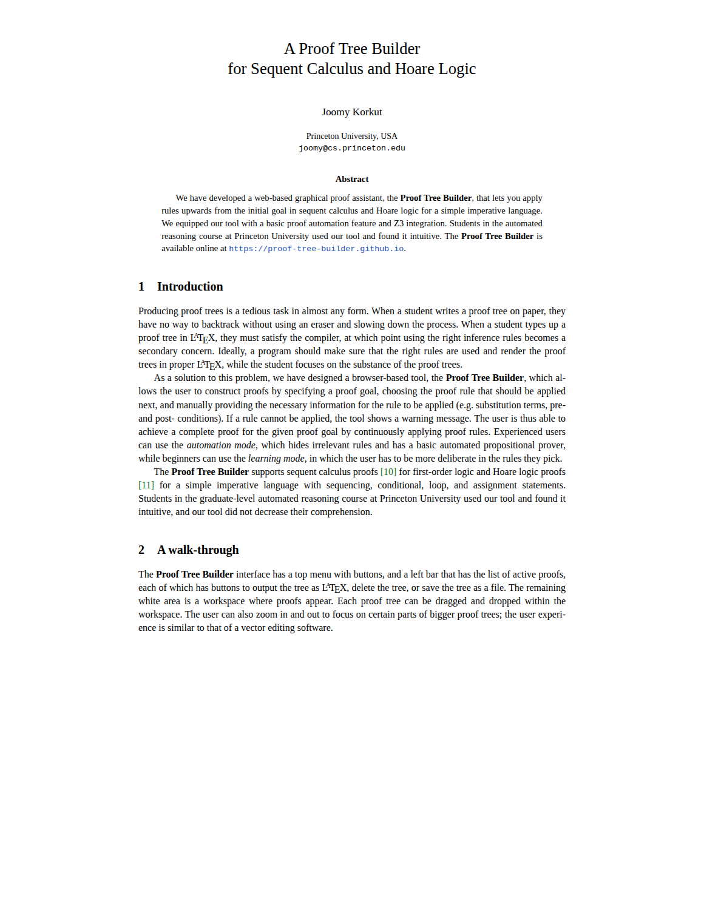A Proof Tree Builder
for Sequent Calculus and Hoare Logic
Joomy Korkut
Princeton University, USA
joomy@cs.princeton.edu
Abstract
We have developed a web-based graphical proof assistant, the Proof Tree Builder, that lets you apply rules upwards from the initial goal in sequent calculus and Hoare logic for a simple imperative language. We equipped our tool with a basic proof automation feature and Z3 integration. Students in the automated reasoning course at Princeton University used our tool and found it intuitive. The Proof Tree Builder is available online at https://proof-tree-builder.github.io.
1 Introduction
Producing proof trees is a tedious task in almost any form. When a student writes a proof tree on paper, they have no way to backtrack without using an eraser and slowing down the process. When a student types up a proof tree in La Te X, they must satisfy the compiler, at which point using the right inference rules becomes a secondary concern. Ideally, a program should make sure that the right rules are used and render the proof trees in proper La Te X, while the student focuses on the substance of the proof trees.
As a solution to this problem, we have designed a browser-based tool, the Proof Tree Builder, which allows the user to construct proofs by specifying a proof goal, choosing the proof rule that should be applied next, and manually providing the necessary information for the rule to be applied (e.g. substitution terms, pre- and post- conditions). If a rule cannot be applied, the tool shows a warning message. The user is thus able to achieve a complete proof for the given proof goal by continuously applying proof rules. Experienced users can use the automation mode, which hides irrelevant rules and has a basic automated propositional prover, while beginners can use the learning mode, in which the user has to be more deliberate in the rules they pick.
The Proof Tree Builder supports sequent calculus proofs [10] for first-order logic and Hoare logic proofs [11] for a simple imperative language with sequencing, conditional, loop, and assignment statements. Students in the graduate-level automated reasoning course at Princeton University used our tool and found it intuitive, and our tool did not decrease their comprehension.
2 A walk-through
The Proof Tree Builder interface has a top menu with buttons, and a left bar that has the list of active proofs, each of which has buttons to output the tree as La Te X, delete the tree, or save the tree as a file. The remaining white area is a workspace where proofs appear. Each proof tree can be dragged and dropped within the workspace. The user can also zoom in and out to focus on certain parts of bigger proof trees; the user experience is similar to that of a vector editing software.